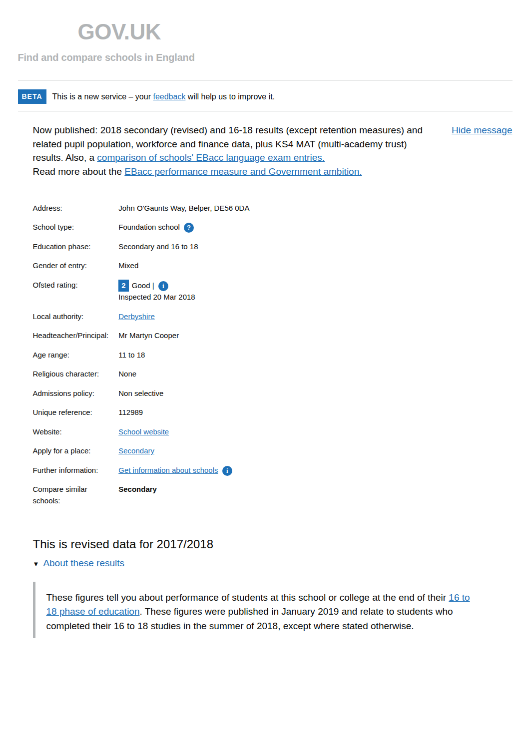GOV.UK
Find and compare schools in England
Beta This is a new service – your feedback will help us to improve it.
Now published: 2018 secondary (revised) and 16-18 results (except retention measures) and related pupil population, workforce and finance data, plus KS4 MAT (multi-academy trust) results. Also, a comparison of schools' EBacc language exam entries.
Read more about the EBacc performance measure and Government ambition.
Hide message
| Address: | John O'Gaunts Way, Belper, DE56 0DA |
| School type: | Foundation school ? |
| Education phase: | Secondary and 16 to 18 |
| Gender of entry: | Mixed |
| Ofsted rating: | 2 Good / i Inspected 20 Mar 2018 |
| Local authority: | Derbyshire |
| Headteacher/Principal: | Mr Martyn Cooper |
| Age range: | 11 to 18 |
| Religious character: | None |
| Admissions policy: | Non selective |
| Unique reference: | 112989 |
| Website: | School website |
| Apply for a place: | Secondary |
| Further information: | Get information about schools i |
| Compare similar schools: | Secondary |
This is revised data for 2017/2018
About these results
These figures tell you about performance of students at this school or college at the end of their 16 to 18 phase of education. These figures were published in January 2019 and relate to students who completed their 16 to 18 studies in the summer of 2018, except where stated otherwise.